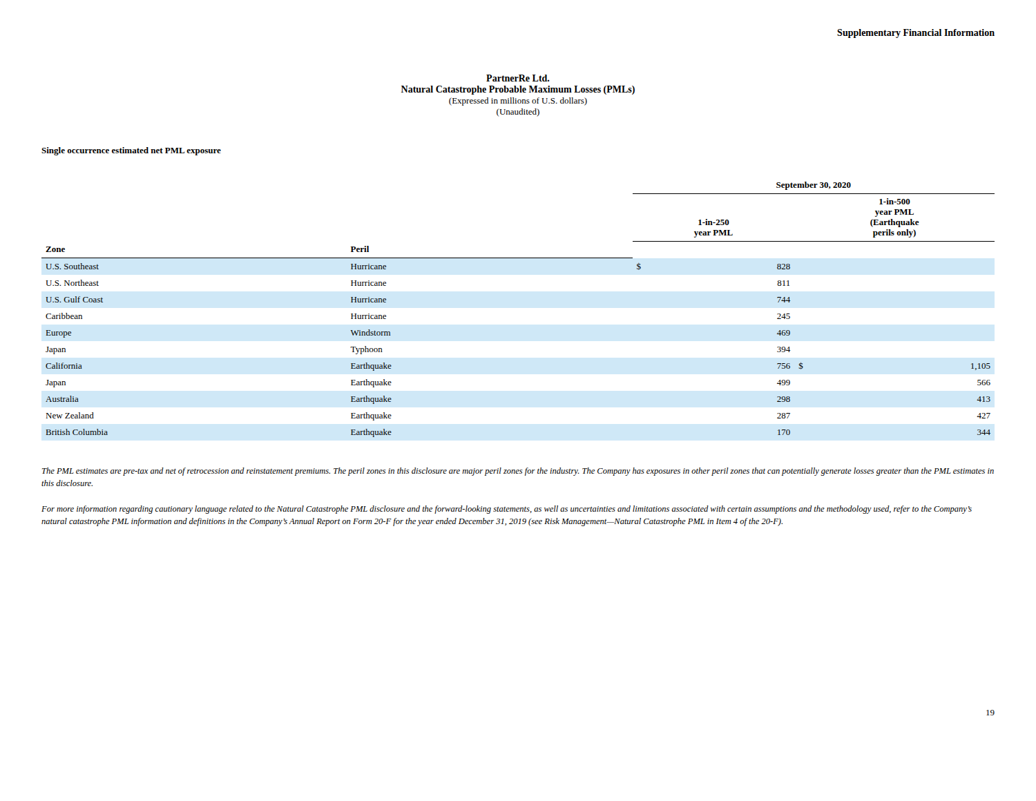Supplementary Financial Information
PartnerRe Ltd.
Natural Catastrophe Probable Maximum Losses (PMLs)
(Expressed in millions of U.S. dollars)
(Unaudited)
Single occurrence estimated net PML exposure
| | | September 30, 2020 |
| | | 1-in-250 year PML | 1-in-500 year PML (Earthquake perils only) |
| Zone | Peril | | |
| U.S. Southeast | Hurricane | $ | 828 | | |
| U.S. Northeast | Hurricane | | 811 | | |
| U.S. Gulf Coast | Hurricane | | 744 | | |
| Caribbean | Hurricane | | 245 | | |
| Europe | Windstorm | | 469 | | |
| Japan | Typhoon | | 394 | | |
| California | Earthquake | | 756 | $ | 1,105 |
| Japan | Earthquake | | 499 | | 566 |
| Australia | Earthquake | | 298 | | 413 |
| New Zealand | Earthquake | | 287 | | 427 |
| British Columbia | Earthquake | | 170 | | 344 |
The PML estimates are pre-tax and net of retrocession and reinstatement premiums. The peril zones in this disclosure are major peril zones for the industry. The Company has exposures in other peril zones that can potentially generate losses greater than the PML estimates in this disclosure.
For more information regarding cautionary language related to the Natural Catastrophe PML disclosure and the forward-looking statements, as well as uncertainties and limitations associated with certain assumptions and the methodology used, refer to the Company’s natural catastrophe PML information and definitions in the Company’s Annual Report on Form 20-F for the year ended December 31, 2019 (see Risk Management—Natural Catastrophe PML in Item 4 of the 20-F).
19